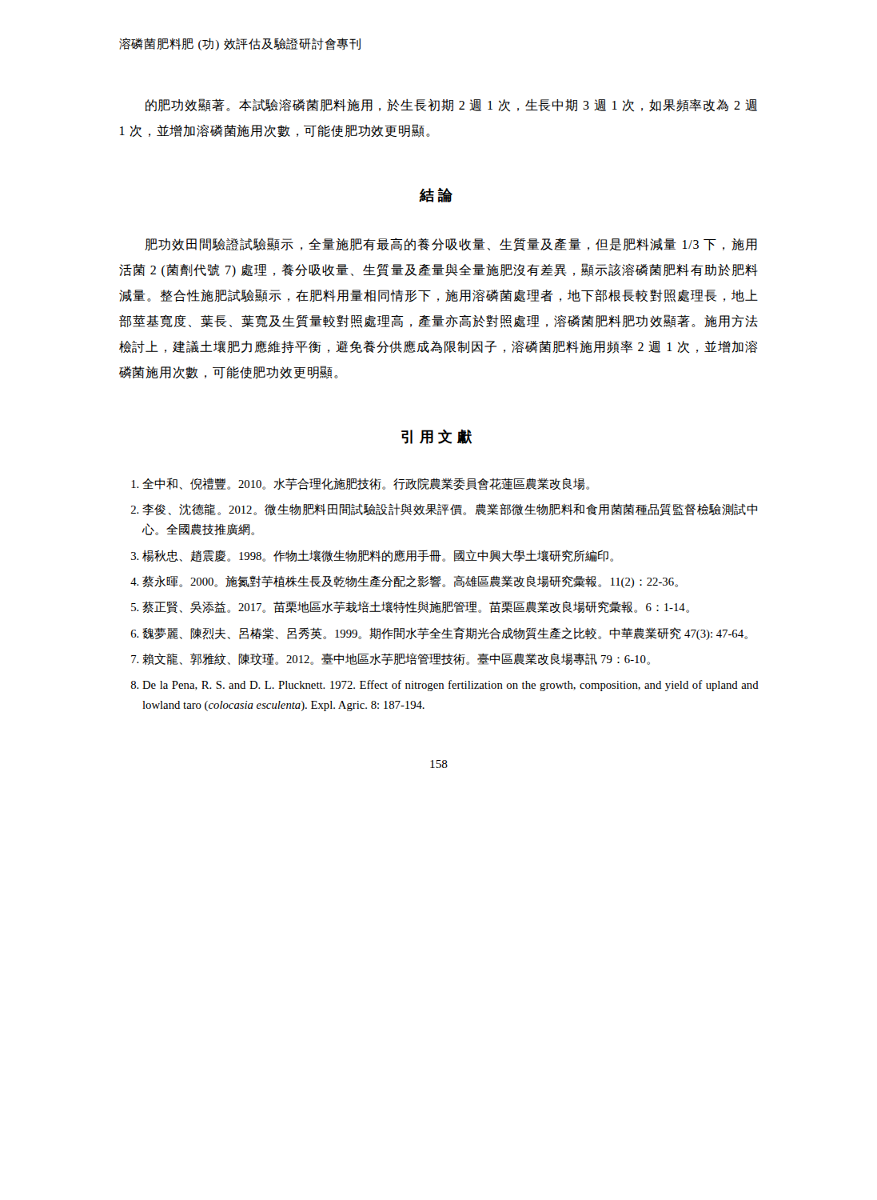溶磷菌肥料肥 (功) 效評估及驗證研討會專刊
的肥功效顯著。本試驗溶磷菌肥料施用，於生長初期 2 週 1 次，生長中期 3 週 1 次，如果頻率改為 2 週 1 次，並增加溶磷菌施用次數，可能使肥功效更明顯。
結論
肥功效田間驗證試驗顯示，全量施肥有最高的養分吸收量、生質量及產量，但是肥料減量 1/3 下，施用活菌 2 (菌劑代號 7) 處理，養分吸收量、生質量及產量與全量施肥沒有差異，顯示該溶磷菌肥料有助於肥料減量。整合性施肥試驗顯示，在肥料用量相同情形下，施用溶磷菌處理者，地下部根長較對照處理長，地上部莖基寬度、葉長、葉寬及生質量較對照處理高，產量亦高於對照處理，溶磷菌肥料肥功效顯著。施用方法檢討上，建議土壤肥力應維持平衡，避免養分供應成為限制因子，溶磷菌肥料施用頻率 2 週 1 次，並增加溶磷菌施用次數，可能使肥功效更明顯。
引用文獻
全中和、倪禮豐。2010。水芋合理化施肥技術。行政院農業委員會花蓮區農業改良場。
李俊、沈德龍。2012。微生物肥料田間試驗設計與效果評價。農業部微生物肥料和食用菌菌種品質監督檢驗測試中心。全國農技推廣網。
楊秋忠、趙震慶。1998。作物土壤微生物肥料的應用手冊。國立中興大學土壤研究所編印。
蔡永暉。2000。施氮對芋植株生長及乾物生產分配之影響。高雄區農業改良場研究彙報。11(2)：22-36。
蔡正賢、吳添益。2017。苗栗地區水芋栽培土壤特性與施肥管理。苗栗區農業改良場研究彙報。6：1-14。
魏夢麗、陳烈夫、呂椿棠、呂秀英。1999。期作間水芋全生育期光合成物質生產之比較。中華農業研究 47(3): 47-64。
賴文龍、郭雅紋、陳玟瑾。2012。臺中地區水芋肥培管理技術。臺中區農業改良場專訊 79：6-10。
De la Pena, R. S. and D. L. Plucknett. 1972. Effect of nitrogen fertilization on the growth, composition, and yield of upland and lowland taro (colocasia esculenta). Expl. Agric. 8: 187-194.
158